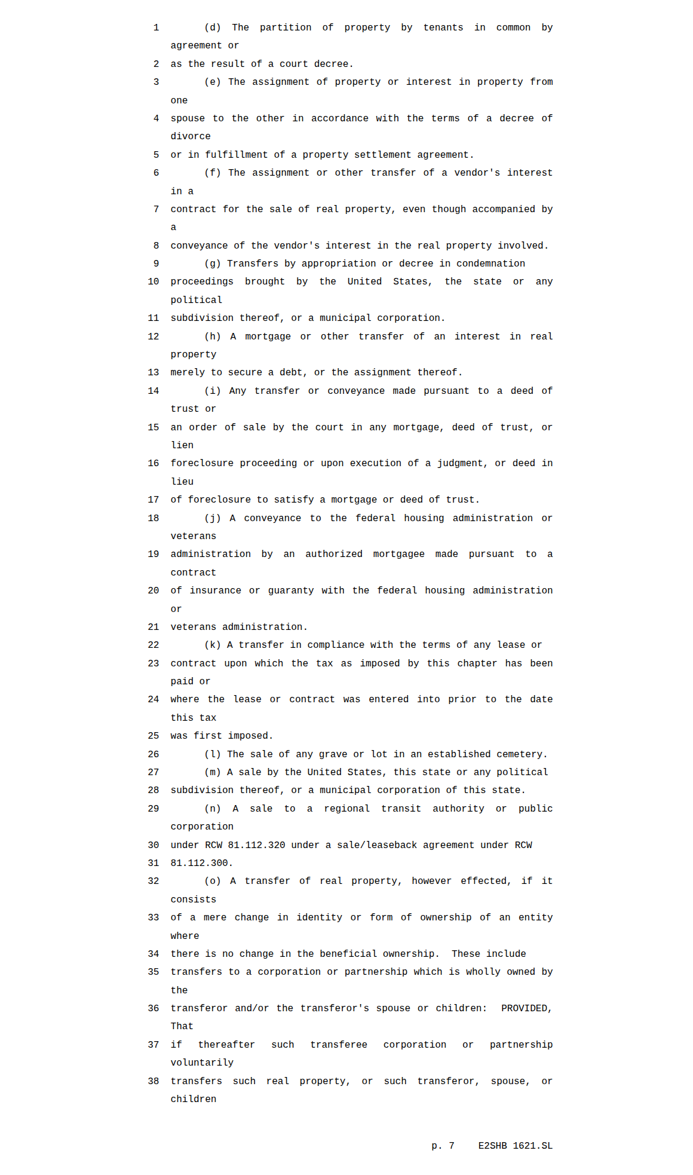(d) The partition of property by tenants in common by agreement or
as the result of a court decree.
(e) The assignment of property or interest in property from one
spouse to the other in accordance with the terms of a decree of divorce
or in fulfillment of a property settlement agreement.
(f) The assignment or other transfer of a vendor's interest in a
contract for the sale of real property, even though accompanied by a
conveyance of the vendor's interest in the real property involved.
(g) Transfers by appropriation or decree in condemnation
proceedings brought by the United States, the state or any political
subdivision thereof, or a municipal corporation.
(h) A mortgage or other transfer of an interest in real property
merely to secure a debt, or the assignment thereof.
(i) Any transfer or conveyance made pursuant to a deed of trust or
an order of sale by the court in any mortgage, deed of trust, or lien
foreclosure proceeding or upon execution of a judgment, or deed in lieu
of foreclosure to satisfy a mortgage or deed of trust.
(j) A conveyance to the federal housing administration or veterans
administration by an authorized mortgagee made pursuant to a contract
of insurance or guaranty with the federal housing administration or
veterans administration.
(k) A transfer in compliance with the terms of any lease or
contract upon which the tax as imposed by this chapter has been paid or
where the lease or contract was entered into prior to the date this tax
was first imposed.
(l) The sale of any grave or lot in an established cemetery.
(m) A sale by the United States, this state or any political
subdivision thereof, or a municipal corporation of this state.
(n) A sale to a regional transit authority or public corporation
under RCW 81.112.320 under a sale/leaseback agreement under RCW
81.112.300.
(o) A transfer of real property, however effected, if it consists
of a mere change in identity or form of ownership of an entity where
there is no change in the beneficial ownership. These include
transfers to a corporation or partnership which is wholly owned by the
transferor and/or the transferor's spouse or children: PROVIDED, That
if thereafter such transferee corporation or partnership voluntarily
transfers such real property, or such transferor, spouse, or children
p. 7 E2SHB 1621.SL